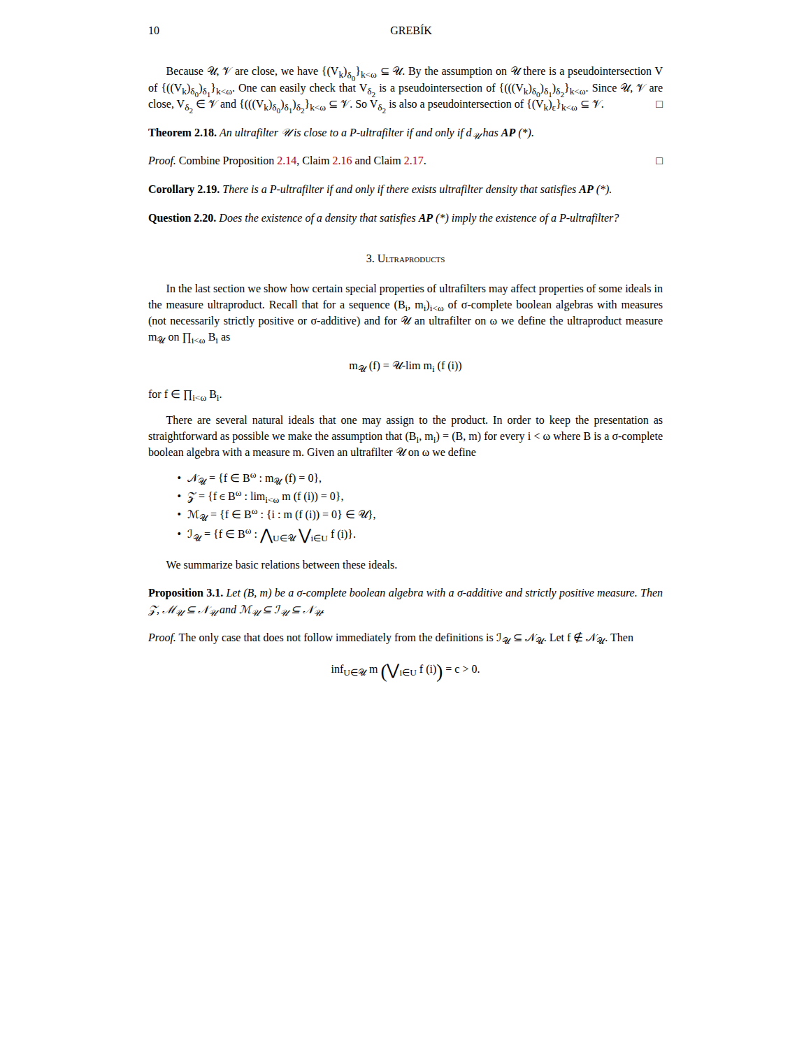10 GREBÍK
Because 𝒰, 𝒱 are close, we have {(Vk)δ0}k<ω ⊆ 𝒰. By the assumption on 𝒰 there is a pseudointersection V of {((Vk)δ0)δ1}k<ω. One can easily check that Vδ2 is a pseudointersection of {(((Vk)δ0)δ1)δ2}k<ω. Since 𝒰, 𝒱 are close, Vδ2 ∈ 𝒱 and {(((Vk)δ0)δ1)δ2}k<ω ⊆ 𝒱. So Vδ2 is also a pseudointersection of {(Vk)ε}k<ω ⊆ 𝒱. □
Theorem 2.18. An ultrafilter 𝒰 is close to a P-ultrafilter if and only if d𝒰 has AP (*).
Proof. Combine Proposition 2.14, Claim 2.16 and Claim 2.17. □
Corollary 2.19. There is a P-ultrafilter if and only if there exists ultrafilter density that satisfies AP (*).
Question 2.20. Does the existence of a density that satisfies AP (*) imply the existence of a P-ultrafilter?
3. Ultraproducts
In the last section we show how certain special properties of ultrafilters may affect properties of some ideals in the measure ultraproduct. Recall that for a sequence (Bi, mi)i<ω of σ-complete boolean algebras with measures (not necessarily strictly positive or σ-additive) and for 𝒰 an ultrafilter on ω we define the ultraproduct measure m𝒰 on ∏i<ω Bi as
m𝒰 (f) = 𝒰-lim mi (f (i))
for f ∈ ∏i<ω Bi.
There are several natural ideals that one may assign to the product. In order to keep the presentation as straightforward as possible we make the assumption that (Bi, mi) = (B, m) for every i < ω where B is a σ-complete boolean algebra with a measure m. Given an ultrafilter 𝒰 on ω we define
𝒩𝒰 = {f ∈ Bω : m𝒰 (f) = 0},
𝒵 = {f ∈ Bω : limi<ω m (f (i)) = 0},
ℳ𝒰 = {f ∈ Bω : {i : m (f (i)) = 0} ∈ 𝒰},
ℐ𝒰 = {f ∈ Bω : ⋀U∈𝒰 ⋁i∈U f (i)}.
We summarize basic relations between these ideals.
Proposition 3.1. Let (B, m) be a σ-complete boolean algebra with a σ-additive and strictly positive measure. Then 𝒵, ℳ𝒰 ⊆ 𝒩𝒰 and ℳ𝒰 ⊆ ℐ𝒰 ⊆ 𝒩𝒰.
Proof. The only case that does not follow immediately from the definitions is ℐ𝒰 ⊆ 𝒩𝒰. Let f ∉ 𝒩𝒰. Then
infU∈𝒰 m (⋁i∈U f (i)) = c > 0.